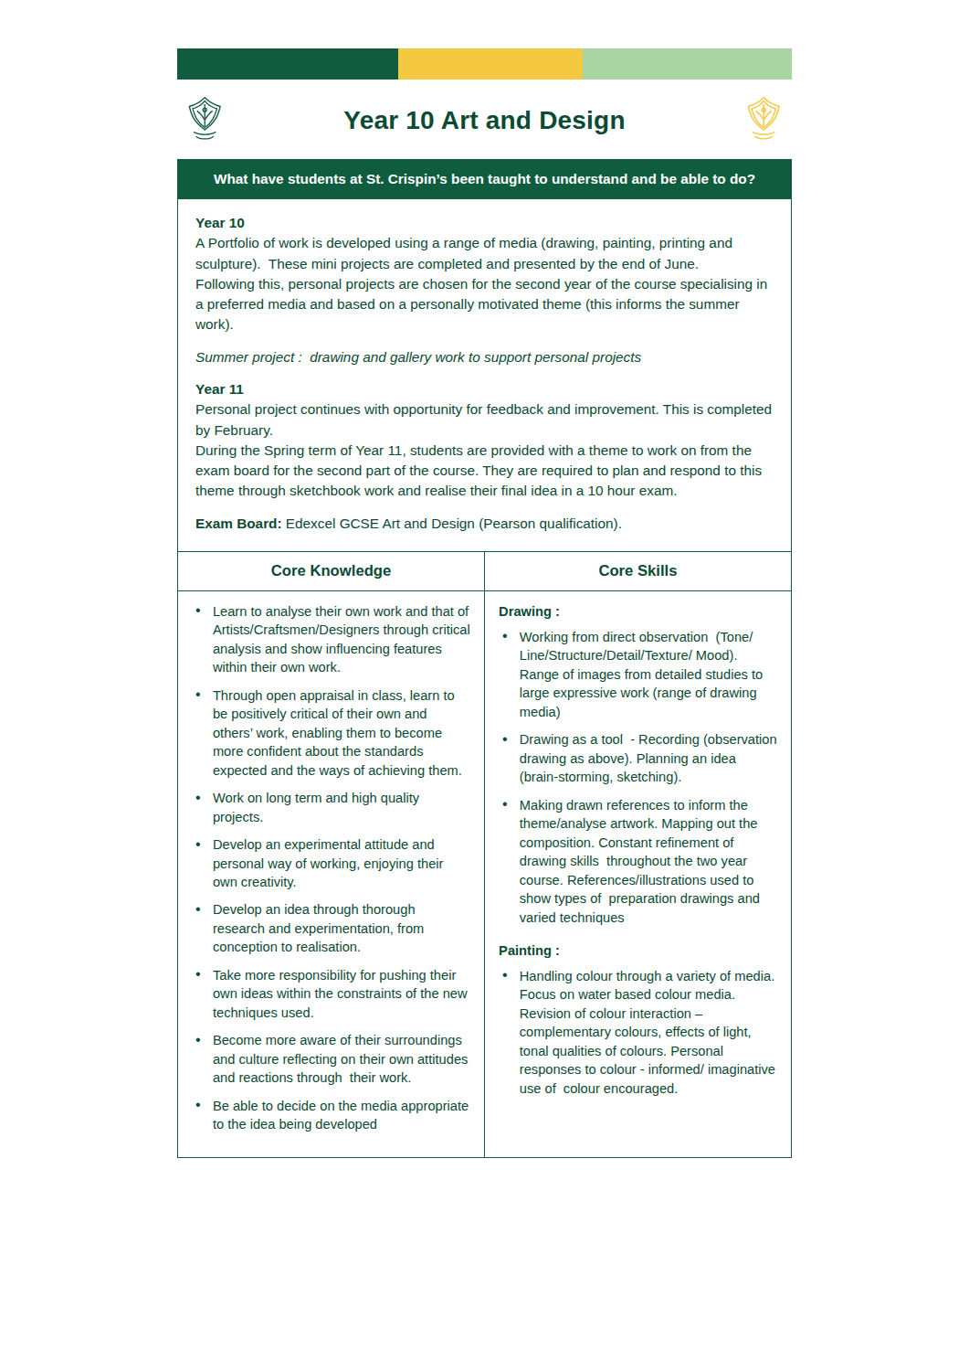Year 10 Art and Design
What have students at St. Crispin’s been taught to understand and be able to do?
Year 10
A Portfolio of work is developed using a range of media (drawing, painting, printing and sculpture). These mini projects are completed and presented by the end of June.
Following this, personal projects are chosen for the second year of the course specialising in a preferred media and based on a personally motivated theme (this informs the summer work).
Summer project : drawing and gallery work to support personal projects
Year 11
Personal project continues with opportunity for feedback and improvement. This is completed by February.
During the Spring term of Year 11, students are provided with a theme to work on from the exam board for the second part of the course. They are required to plan and respond to this theme through sketchbook work and realise their final idea in a 10 hour exam.
Exam Board: Edexcel GCSE Art and Design (Pearson qualification).
| Core Knowledge | Core Skills |
| --- | --- |
| Learn to analyse their own work and that of Artists/Craftsmen/Designers through critical analysis and show influencing features within their own work. Through open appraisal in class, learn to be positively critical of their own and others’ work, enabling them to become more confident about the standards expected and the ways of achieving them. Work on long term and high quality projects. Develop an experimental attitude and personal way of working, enjoying their own creativity. Develop an idea through thorough research and experimentation, from conception to realisation. Take more responsibility for pushing their own ideas within the constraints of the new techniques used. Become more aware of their surroundings and culture reflecting on their own attitudes and reactions through their work. Be able to decide on the media appropriate to the idea being developed | Drawing : Working from direct observation (Tone/ Line/Structure/Detail/Texture/ Mood). Range of images from detailed studies to large expressive work (range of drawing media) Drawing as a tool - Recording (observation drawing as above). Planning an idea (brain-storming, sketching). Making drawn references to inform the theme/analyse artwork. Mapping out the composition. Constant refinement of drawing skills throughout the two year course. References/illustrations used to show types of preparation drawings and varied techniques Painting : Handling colour through a variety of media. Focus on water based colour media. Revision of colour interaction – complementary colours, effects of light, tonal qualities of colours. Personal responses to colour - informed/ imaginative use of colour encouraged. |